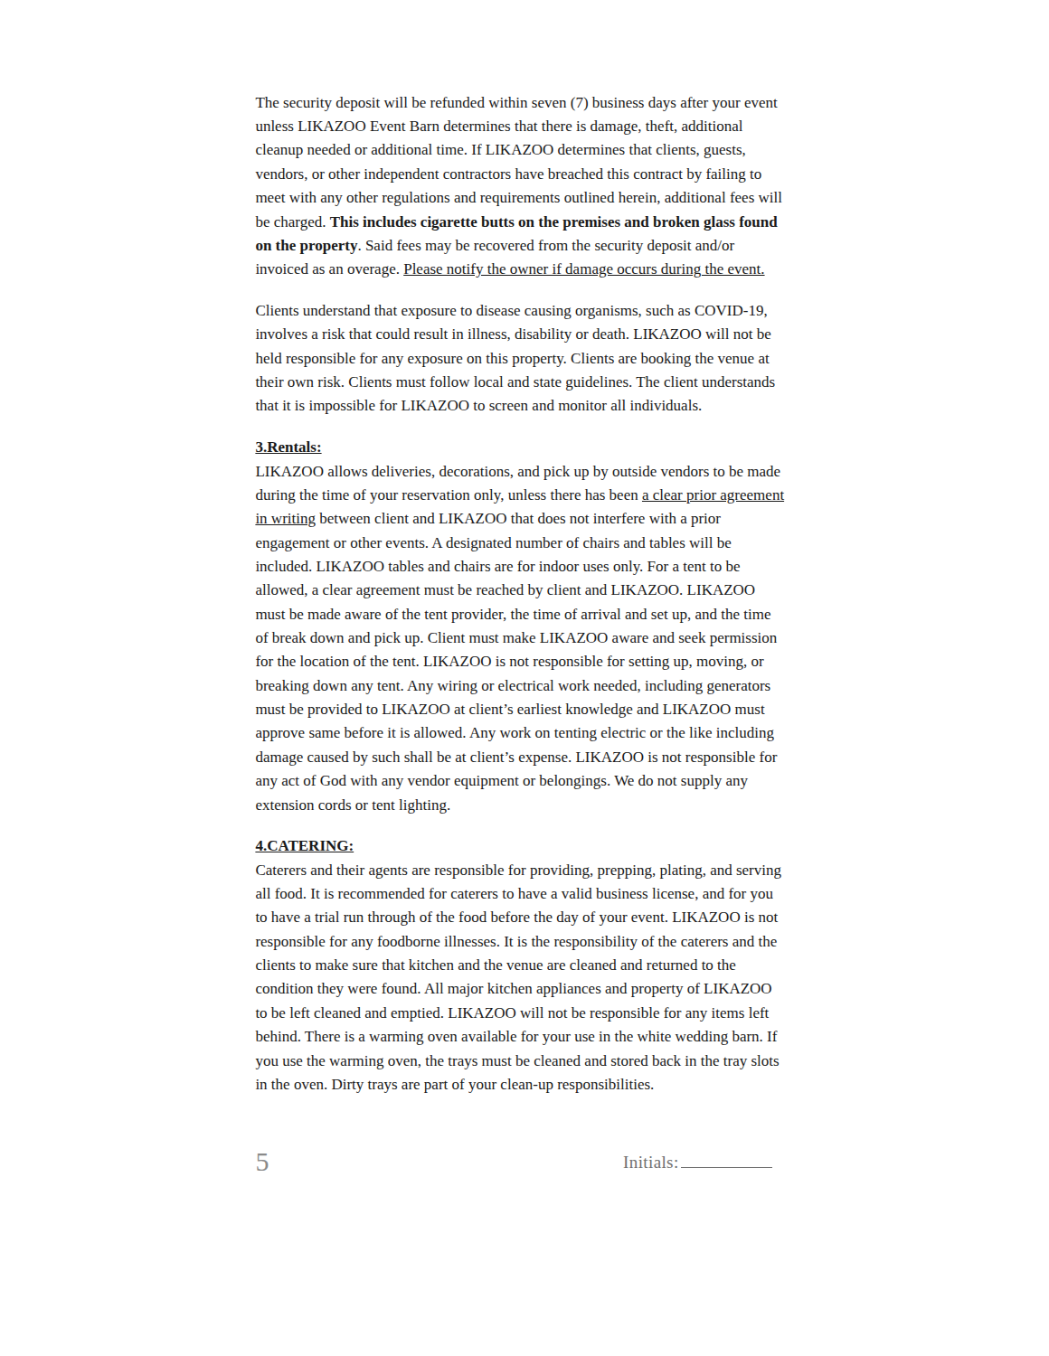The security deposit will be refunded within seven (7) business days after your event unless LIKAZOO Event Barn determines that there is damage, theft, additional cleanup needed or additional time. If LIKAZOO determines that clients, guests, vendors, or other independent contractors have breached this contract by failing to meet with any other regulations and requirements outlined herein, additional fees will be charged. This includes cigarette butts on the premises and broken glass found on the property. Said fees may be recovered from the security deposit and/or invoiced as an overage. Please notify the owner if damage occurs during the event.
Clients understand that exposure to disease causing organisms, such as COVID-19, involves a risk that could result in illness, disability or death. LIKAZOO will not be held responsible for any exposure on this property. Clients are booking the venue at their own risk. Clients must follow local and state guidelines. The client understands that it is impossible for LIKAZOO to screen and monitor all individuals.
3.Rentals:
LIKAZOO allows deliveries, decorations, and pick up by outside vendors to be made during the time of your reservation only, unless there has been a clear prior agreement in writing between client and LIKAZOO that does not interfere with a prior engagement or other events. A designated number of chairs and tables will be included. LIKAZOO tables and chairs are for indoor uses only. For a tent to be allowed, a clear agreement must be reached by client and LIKAZOO. LIKAZOO must be made aware of the tent provider, the time of arrival and set up, and the time of break down and pick up. Client must make LIKAZOO aware and seek permission for the location of the tent. LIKAZOO is not responsible for setting up, moving, or breaking down any tent. Any wiring or electrical work needed, including generators must be provided to LIKAZOO at client’s earliest knowledge and LIKAZOO must approve same before it is allowed. Any work on tenting electric or the like including damage caused by such shall be at client’s expense. LIKAZOO is not responsible for any act of God with any vendor equipment or belongings. We do not supply any extension cords or tent lighting.
4.CATERING:
Caterers and their agents are responsible for providing, prepping, plating, and serving all food. It is recommended for caterers to have a valid business license, and for you to have a trial run through of the food before the day of your event. LIKAZOO is not responsible for any foodborne illnesses. It is the responsibility of the caterers and the clients to make sure that kitchen and the venue are cleaned and returned to the condition they were found. All major kitchen appliances and property of LIKAZOO to be left cleaned and emptied. LIKAZOO will not be responsible for any items left behind. There is a warming oven available for your use in the white wedding barn. If you use the warming oven, the trays must be cleaned and stored back in the tray slots in the oven. Dirty trays are part of your clean-up responsibilities.
5
Initials: